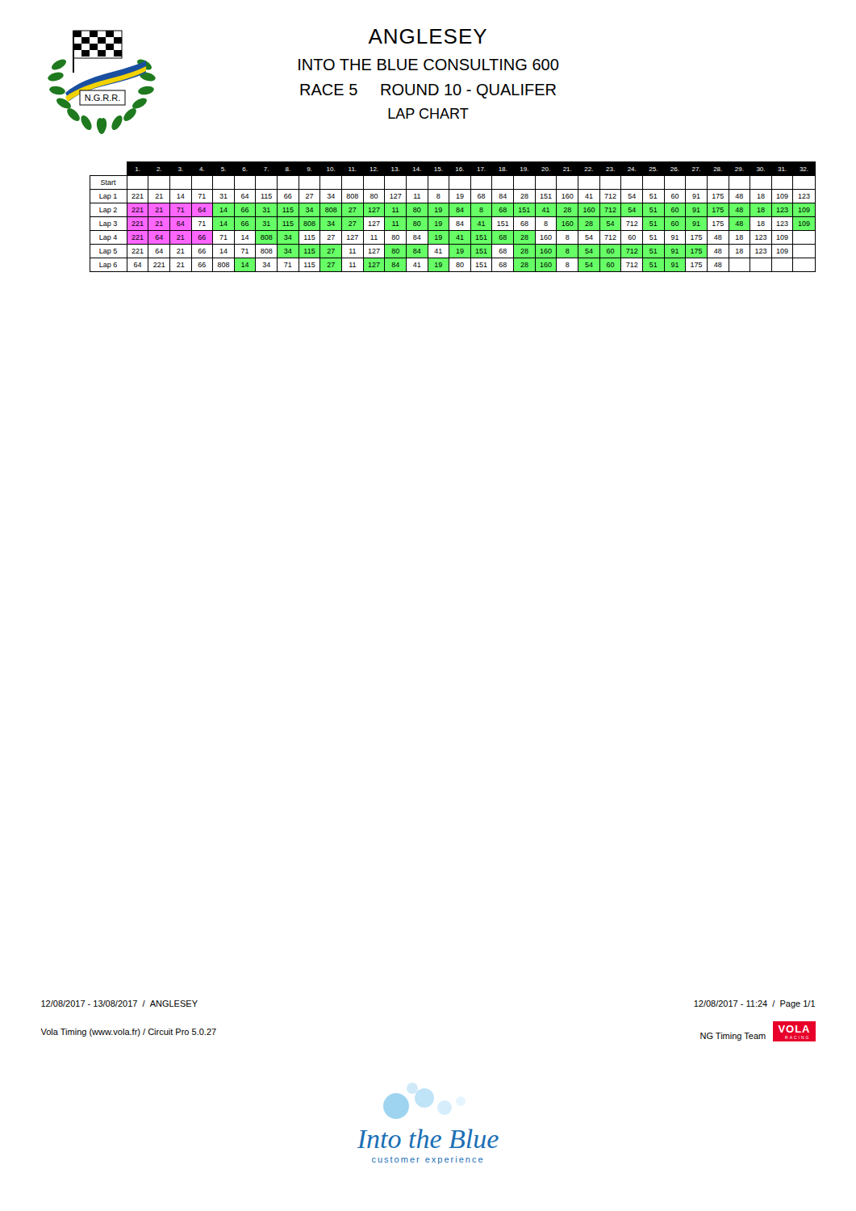N.G.R.R.
ANGLESEY
INTO THE BLUE CONSULTING 600
RACE 5 ROUND 10 - QUALIFER
LAP CHART
| | 1. | 2. | 3. | 4. | 5. | 6. | 7. | 8. | 9. | 10. | 11. | 12. | 13. | 14. | 15. | 16. | 17. | 18. | 19. | 20. | 21. | 22. | 23. | 24. | 25. | 26. | 27. | 28. | 29. | 30. | 31. | 32. |
| --- | --- | --- | --- | --- | --- | --- | --- | --- | --- | --- | --- | --- | --- | --- | --- | --- | --- | --- | --- | --- | --- | --- | --- | --- | --- | --- | --- | --- | --- | --- | --- | --- |
| Start | | | | | | | | | | | | | | | | | | | | | | | | | | | | | | | | |
| Lap 1 | 221 | 21 | 14 | 71 | 31 | 64 | 115 | 66 | 27 | 34 | 808 | 80 | 127 | 11 | 8 | 19 | 68 | 84 | 28 | 151 | 160 | 41 | 712 | 54 | 51 | 60 | 91 | 175 | 48 | 18 | 109 | 123 |
| Lap 2 | 221 | 21 | 71 | 64 | 14 | 66 | 31 | 115 | 34 | 808 | 27 | 127 | 11 | 80 | 19 | 84 | 8 | 68 | 151 | 41 | 28 | 160 | 712 | 54 | 51 | 60 | 91 | 175 | 48 | 18 | 123 | 109 |
| Lap 3 | 221 | 21 | 64 | 71 | 14 | 66 | 31 | 115 | 808 | 34 | 27 | 127 | 11 | 80 | 19 | 84 | 41 | 151 | 68 | 8 | 160 | 28 | 54 | 712 | 51 | 60 | 91 | 175 | 48 | 18 | 123 | 109 |
| Lap 4 | 221 | 64 | 21 | 66 | 71 | 14 | 808 | 34 | 115 | 27 | 127 | 11 | 80 | 84 | 19 | 41 | 151 | 68 | 28 | 160 | 8 | 54 | 712 | 60 | 51 | 91 | 175 | 48 | 18 | 123 | 109 | |
| Lap 5 | 221 | 64 | 21 | 66 | 14 | 71 | 808 | 34 | 115 | 27 | 11 | 127 | 80 | 84 | 41 | 19 | 151 | 68 | 28 | 160 | 8 | 54 | 60 | 712 | 51 | 91 | 175 | 48 | 18 | 123 | 109 | |
| Lap 6 | 64 | 221 | 21 | 66 | 808 | 14 | 34 | 71 | 115 | 27 | 11 | 127 | 84 | 41 | 19 | 80 | 151 | 68 | 28 | 160 | 8 | 54 | 60 | 712 | 51 | 91 | 175 | 48 | | | | |
12/08/2017 - 13/08/2017 / ANGLESEY
12/08/2017 - 11:24 / Page 1/1
Vola Timing (www.vola.fr) / Circuit Pro 5.0.27
NG Timing Team VOLARACING
Into the Blue
customer experience